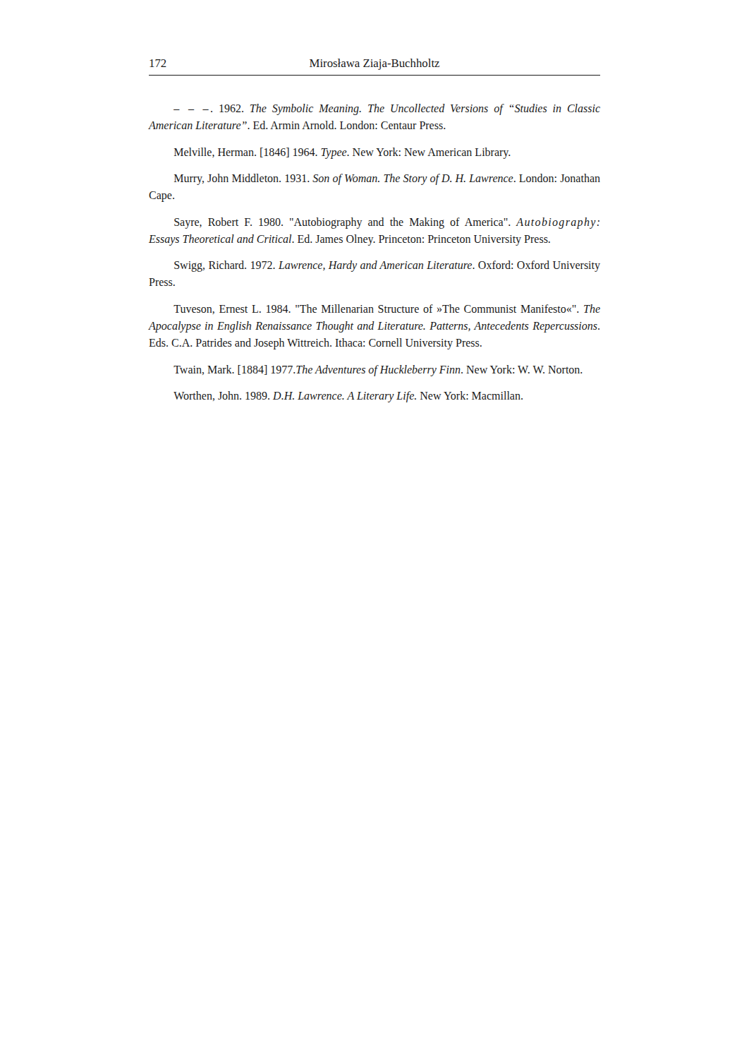172 Mirosława Ziaja-Buchholtz
– – –. 1962. The Symbolic Meaning. The Uncollected Versions of “Studies in Classic American Literature”. Ed. Armin Arnold. London: Centaur Press.
Melville, Herman. [1846] 1964. Typee. New York: New American Library.
Murry, John Middleton. 1931. Son of Woman. The Story of D. H. Lawrence. London: Jonathan Cape.
Sayre, Robert F. 1980. "Autobiography and the Making of America". A u t o b i o g r a p h y : Essays Theoretical and Critical. Ed. James Olney. Princeton: Princeton University Press.
Swigg, Richard. 1972. Lawrence, Hardy and American Literature. Oxford: Oxford University Press.
Tuveson, Ernest L. 1984. "The Millenarian Structure of »The Communist Manifesto«". The Apocalypse in English Renaissance Thought and Literature. Patterns, Antecedents Repercussions. Eds. C.A. Patrides and Joseph Wittreich. Ithaca: Cornell University Press.
Twain, Mark. [1884] 1977.The Adventures of Huckleberry Finn. New York: W. W. Norton.
Worthen, John. 1989. D.H. Lawrence. A Literary Life. New York: Macmillan.